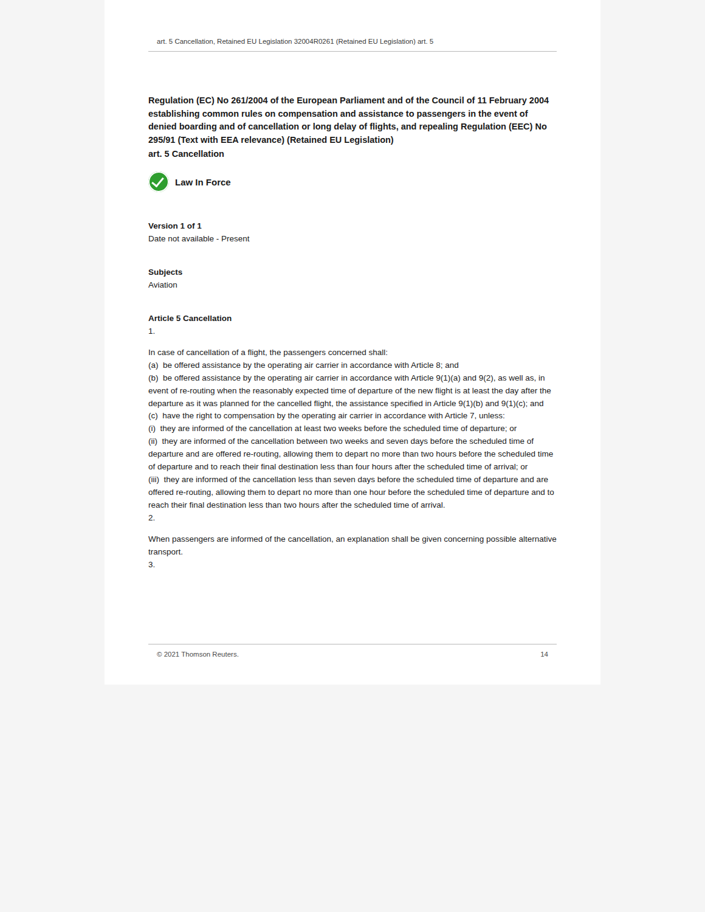art. 5 Cancellation, Retained EU Legislation 32004R0261 (Retained EU Legislation) art. 5
Regulation (EC) No 261/2004 of the European Parliament and of the Council of 11 February 2004 establishing common rules on compensation and assistance to passengers in the event of denied boarding and of cancellation or long delay of flights, and repealing Regulation (EEC) No 295/91 (Text with EEA relevance) (Retained EU Legislation)
art. 5 Cancellation
Law In Force
Version 1 of 1
Date not available - Present
Subjects
Aviation
Article 5 Cancellation
1.
In case of cancellation of a flight, the passengers concerned shall:
(a) be offered assistance by the operating air carrier in accordance with Article 8; and
(b) be offered assistance by the operating air carrier in accordance with Article 9(1)(a) and 9(2), as well as, in event of re-routing when the reasonably expected time of departure of the new flight is at least the day after the departure as it was planned for the cancelled flight, the assistance specified in Article 9(1)(b) and 9(1)(c); and
(c) have the right to compensation by the operating air carrier in accordance with Article 7, unless:
(i) they are informed of the cancellation at least two weeks before the scheduled time of departure; or
(ii) they are informed of the cancellation between two weeks and seven days before the scheduled time of departure and are offered re-routing, allowing them to depart no more than two hours before the scheduled time of departure and to reach their final destination less than four hours after the scheduled time of arrival; or
(iii) they are informed of the cancellation less than seven days before the scheduled time of departure and are offered re-routing, allowing them to depart no more than one hour before the scheduled time of departure and to reach their final destination less than two hours after the scheduled time of arrival.
2.
When passengers are informed of the cancellation, an explanation shall be given concerning possible alternative transport.
3.
© 2021 Thomson Reuters. 14